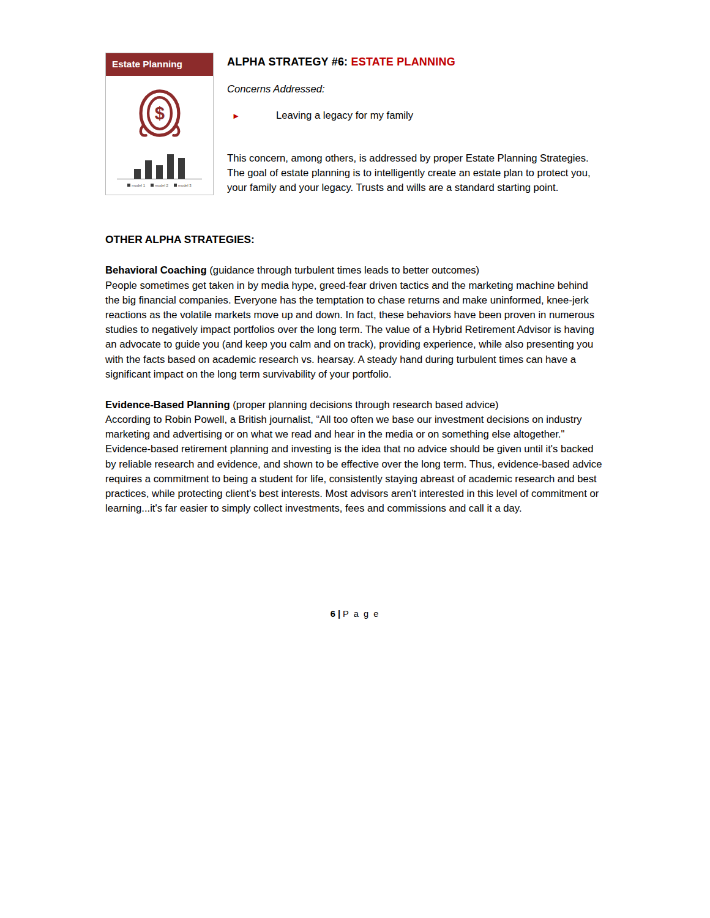Estate Planning
$
model 1 model 2 model 3
ALPHA STRATEGY #6: ESTATE PLANNING
Concerns Addressed:
► Leaving a legacy for my family
This concern, among others, is addressed by proper Estate Planning Strategies. The goal of estate planning is to intelligently create an estate plan to protect you, your family and your legacy. Trusts and wills are a standard starting point.
OTHER ALPHA STRATEGIES:
Behavioral Coaching (guidance through turbulent times leads to better outcomes)
People sometimes get taken in by media hype, greed-fear driven tactics and the marketing machine behind the big financial companies. Everyone has the temptation to chase returns and make uninformed, knee-jerk reactions as the volatile markets move up and down. In fact, these behaviors have been proven in numerous studies to negatively impact portfolios over the long term. The value of a Hybrid Retirement Advisor is having an advocate to guide you (and keep you calm and on track), providing experience, while also presenting you with the facts based on academic research vs. hearsay. A steady hand during turbulent times can have a significant impact on the long term survivability of your portfolio.
Evidence-Based Planning (proper planning decisions through research based advice)
According to Robin Powell, a British journalist, “All too often we base our investment decisions on industry marketing and advertising or on what we read and hear in the media or on something else altogether." Evidence-based retirement planning and investing is the idea that no advice should be given until it's backed by reliable research and evidence, and shown to be effective over the long term. Thus, evidence-based advice requires a commitment to being a student for life, consistently staying abreast of academic research and best practices, while protecting client's best interests. Most advisors aren't interested in this level of commitment or learning...it's far easier to simply collect investments, fees and commissions and call it a day.
6 | P a g e